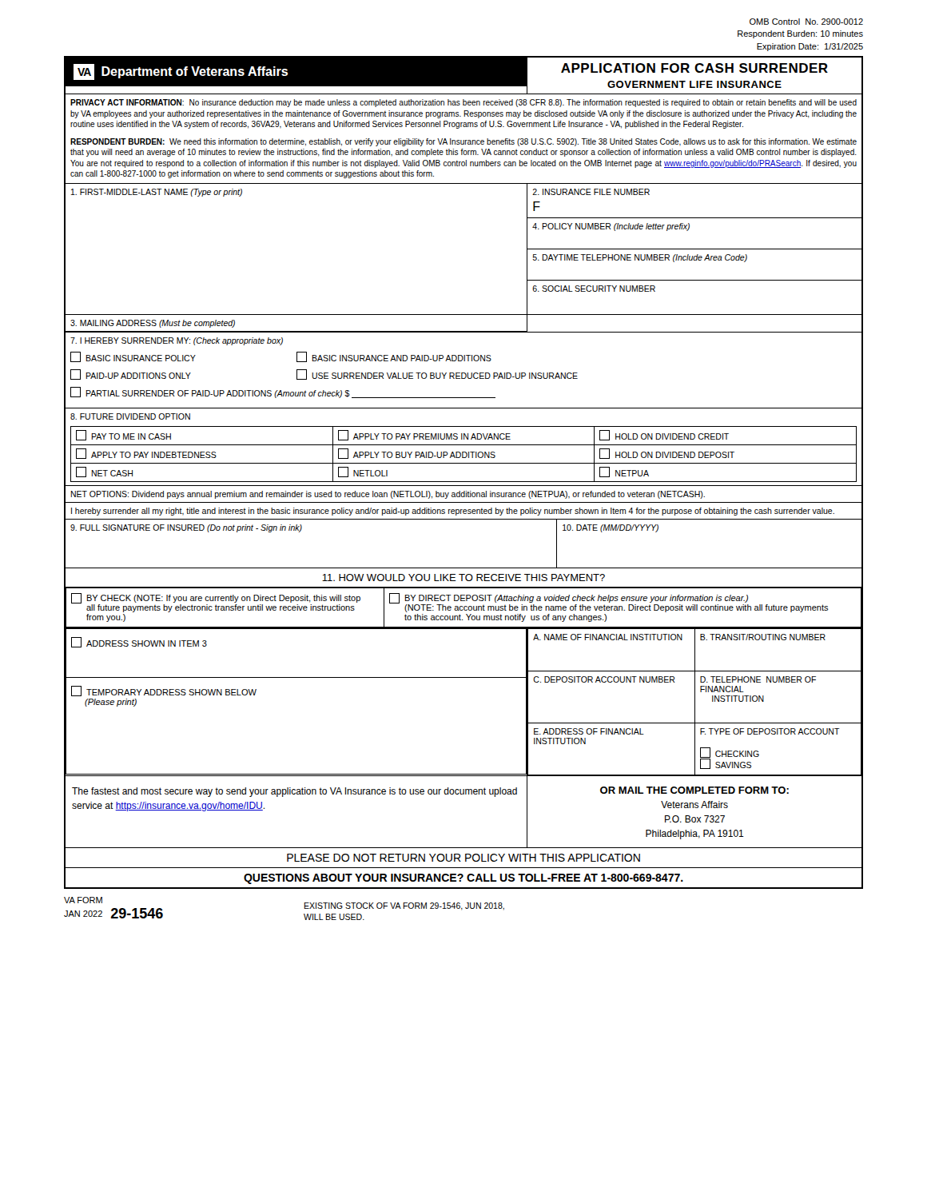OMB Control No. 2900-0012
Respondent Burden: 10 minutes
Expiration Date: 1/31/2025
| VA Department of Veterans Affairs | APPLICATION FOR CASH SURRENDER GOVERNMENT LIFE INSURANCE |
| PRIVACY ACT INFORMATION : No insurance deduction may be made unless a completed authorization has been received (38 CFR 8.8). The information requested is required to obtain or retain benefits and will be used by VA employees and your authorized representatives in the maintenance of Government insurance programs. Responses may be disclosed outside VA only if the disclosure is authorized under the Privacy Act, including the routine uses identified in the VA system of records, 36VA29, Veterans and Uniformed Services Personnel Programs of U.S. Government Life Insurance - VA, published in the Federal Register. RESPONDENT BURDEN: We need this information to determine, establish, or verify your eligibility for VA Insurance benefits (38 U.S.C. 5902). Title 38 United States Code, allows us to ask for this information. We estimate that you will need an average of 10 minutes to review the instructions, find the information, and complete this form. VA cannot conduct or sponsor a collection of information unless a valid OMB control number is displayed. You are not required to respond to a collection of information if this number is not displayed. Valid OMB control numbers can be located on the OMB Internet page at www.reginfo.gov/public/do/PRASearch . If desired, you can call 1-800-827-1000 to get information on where to send comments or suggestions about this form. |
| 1. FIRST-MIDDLE-LAST NAME (Type or print) | 2. INSURANCE FILE NUMBER F |
| 4. POLICY NUMBER (Include letter prefix) |
| 5. DAYTIME TELEPHONE NUMBER (Include Area Code) |
| 6. SOCIAL SECURITY NUMBER |
| / 3. MAILING ADDRESS (Must be completed) / / |
| 7. I HEREBY SURRENDER MY: (Check appropriate box) BASIC INSURANCE POLICY BASIC INSURANCE AND PAID-UP ADDITIONS PAID-UP ADDITIONS ONLY USE SURRENDER VALUE TO BUY REDUCED PAID-UP INSURANCE PARTIAL SURRENDER OF PAID-UP ADDITIONS (Amount of check) $ |
| 8. FUTURE DIVIDEND OPTION / PAY TO ME IN CASH / APPLY TO PAY PREMIUMS IN ADVANCE / HOLD ON DIVIDEND CREDIT / / APPLY TO PAY INDEBTEDNESS / APPLY TO BUY PAID-UP ADDITIONS / HOLD ON DIVIDEND DEPOSIT / / NET CASH / NETLOLI / NETPUA / |
| NET OPTIONS: Dividend pays annual premium and remainder is used to reduce loan (NETLOLI), buy additional insurance (NETPUA), or refunded to veteran (NETCASH). |
| I hereby surrender all my right, title and interest in the basic insurance policy and/or paid-up additions represented by the policy number shown in Item 4 for the purpose of obtaining the cash surrender value. |
| 9. FULL SIGNATURE OF INSURED (Do not print - Sign in ink) | 10. DATE (MM/DD/YYYY) |
| 11. HOW WOULD YOU LIKE TO RECEIVE THIS PAYMENT? |
| / BY CHECK (NOTE: If you are currently on Direct Deposit, this will stop all future payments by electronic transfer until we receive instructions from you.) / BY DIRECT DEPOSIT (Attaching a voided check helps ensure your information is clear.) (NOTE: The account must be in the name of the veteran. Direct Deposit will continue with all future payments to this account. You must notify us of any changes.) / |
| / ADDRESS SHOWN IN ITEM 3 / / TEMPORARY ADDRESS SHOWN BELOW (Please print) / | / A. NAME OF FINANCIAL INSTITUTION / B. TRANSIT/ROUTING NUMBER / / C. DEPOSITOR ACCOUNT NUMBER / D. TELEPHONE NUMBER OF FINANCIAL INSTITUTION / / E. ADDRESS OF FINANCIAL INSTITUTION / F. TYPE OF DEPOSITOR ACCOUNT CHECKING SAVINGS / |
| The fastest and most secure way to send your application to VA Insurance is to use our document upload service at https://insurance.va.gov/home/IDU . | OR MAIL THE COMPLETED FORM TO: Veterans Affairs P.O. Box 7327 Philadelphia, PA 19101 |
| PLEASE DO NOT RETURN YOUR POLICY WITH THIS APPLICATION |
| QUESTIONS ABOUT YOUR INSURANCE? CALL US TOLL-FREE AT 1-800-669-8477. |
VA FORM
JAN 202229-1546
EXISTING STOCK OF VA FORM 29-1546, JUN 2018,
WILL BE USED.